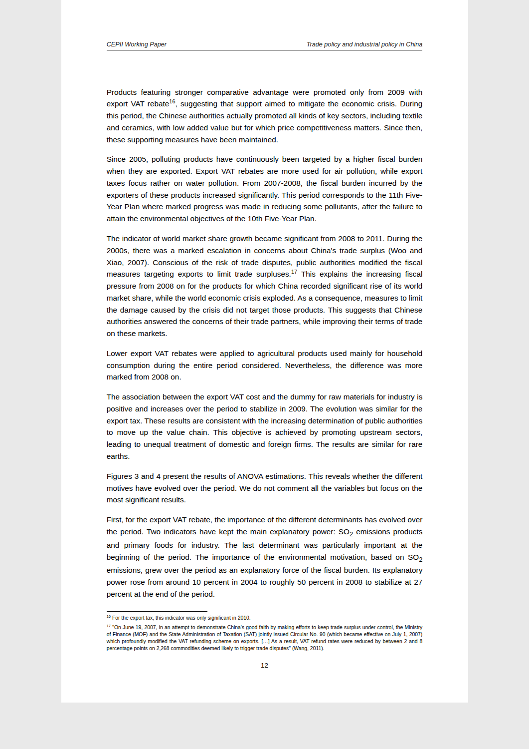CEPII Working Paper
Trade policy and industrial policy in China
Products featuring stronger comparative advantage were promoted only from 2009 with export VAT rebate16, suggesting that support aimed to mitigate the economic crisis. During this period, the Chinese authorities actually promoted all kinds of key sectors, including textile and ceramics, with low added value but for which price competitiveness matters. Since then, these supporting measures have been maintained.
Since 2005, polluting products have continuously been targeted by a higher fiscal burden when they are exported. Export VAT rebates are more used for air pollution, while export taxes focus rather on water pollution. From 2007-2008, the fiscal burden incurred by the exporters of these products increased significantly. This period corresponds to the 11th Five-Year Plan where marked progress was made in reducing some pollutants, after the failure to attain the environmental objectives of the 10th Five-Year Plan.
The indicator of world market share growth became significant from 2008 to 2011. During the 2000s, there was a marked escalation in concerns about China's trade surplus (Woo and Xiao, 2007). Conscious of the risk of trade disputes, public authorities modified the fiscal measures targeting exports to limit trade surpluses.17 This explains the increasing fiscal pressure from 2008 on for the products for which China recorded significant rise of its world market share, while the world economic crisis exploded. As a consequence, measures to limit the damage caused by the crisis did not target those products. This suggests that Chinese authorities answered the concerns of their trade partners, while improving their terms of trade on these markets.
Lower export VAT rebates were applied to agricultural products used mainly for household consumption during the entire period considered. Nevertheless, the difference was more marked from 2008 on.
The association between the export VAT cost and the dummy for raw materials for industry is positive and increases over the period to stabilize in 2009. The evolution was similar for the export tax. These results are consistent with the increasing determination of public authorities to move up the value chain. This objective is achieved by promoting upstream sectors, leading to unequal treatment of domestic and foreign firms. The results are similar for rare earths.
Figures 3 and 4 present the results of ANOVA estimations. This reveals whether the different motives have evolved over the period. We do not comment all the variables but focus on the most significant results.
First, for the export VAT rebate, the importance of the different determinants has evolved over the period. Two indicators have kept the main explanatory power: SO2 emissions products and primary foods for industry. The last determinant was particularly important at the beginning of the period. The importance of the environmental motivation, based on SO2 emissions, grew over the period as an explanatory force of the fiscal burden. Its explanatory power rose from around 10 percent in 2004 to roughly 50 percent in 2008 to stabilize at 27 percent at the end of the period.
16 For the export tax, this indicator was only significant in 2010.
17 "On June 19, 2007, in an attempt to demonstrate China's good faith by making efforts to keep trade surplus under control, the Ministry of Finance (MOF) and the State Administration of Taxation (SAT) jointly issued Circular No. 90 (which became effective on July 1, 2007) which profoundly modified the VAT refunding scheme on exports. […] As a result, VAT refund rates were reduced by between 2 and 8 percentage points on 2,268 commodities deemed likely to trigger trade disputes" (Wang, 2011).
12